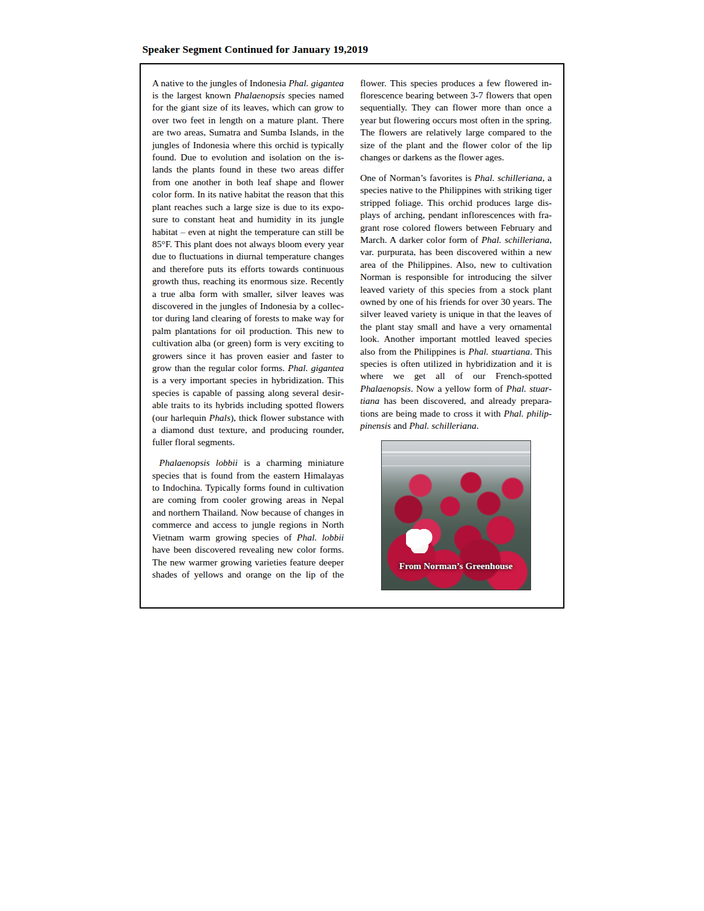Speaker Segment Continued for January 19,2019
A native to the jungles of Indonesia Phal. gigantea is the largest known Phalaenopsis species named for the giant size of its leaves, which can grow to over two feet in length on a mature plant. There are two areas, Sumatra and Sumba Islands, in the jungles of Indonesia where this orchid is typically found. Due to evolution and isolation on the islands the plants found in these two areas differ from one another in both leaf shape and flower color form. In its native habitat the reason that this plant reaches such a large size is due to its exposure to constant heat and humidity in its jungle habitat – even at night the temperature can still be 85°F. This plant does not always bloom every year due to fluctuations in diurnal temperature changes and therefore puts its efforts towards continuous growth thus, reaching its enormous size. Recently a true alba form with smaller, silver leaves was discovered in the jungles of Indonesia by a collector during land clearing of forests to make way for palm plantations for oil production. This new to cultivation alba (or green) form is very exciting to growers since it has proven easier and faster to grow than the regular color forms. Phal. gigantea is a very important species in hybridization. This species is capable of passing along several desirable traits to its hybrids including spotted flowers (our harlequin Phals), thick flower substance with a diamond dust texture, and producing rounder, fuller floral segments.
Phalaenopsis lobbii is a charming miniature species that is found from the eastern Himalayas to Indochina. Typically forms found in cultivation are coming from cooler growing areas in Nepal and northern Thailand. Now because of changes in commerce and access to jungle regions in North Vietnam warm growing species of Phal. lobbii have been discovered revealing new color forms. The new warmer growing varieties feature deeper shades of yellows and orange on the lip of the flower. This species produces a few flowered inflorescence bearing between 3-7 flowers that open sequentially. They can flower more than once a year but flowering occurs most often in the spring. The flowers are relatively large compared to the size of the plant and the flower color of the lip changes or darkens as the flower ages.
One of Norman’s favorites is Phal. schilleriana, a species native to the Philippines with striking tiger stripped foliage. This orchid produces large displays of arching, pendant inflorescences with fragrant rose colored flowers between February and March. A darker color form of Phal. schilleriana, var. purpurata, has been discovered within a new area of the Philippines. Also, new to cultivation Norman is responsible for introducing the silver leaved variety of this species from a stock plant owned by one of his friends for over 30 years. The silver leaved variety is unique in that the leaves of the plant stay small and have a very ornamental look. Another important mottled leaved species also from the Philippines is Phal. stuartiana. This species is often utilized in hybridization and it is where we get all of our French-spotted Phalaenopsis. Now a yellow form of Phal. stuartiana has been discovered, and already preparations are being made to cross it with Phal. philippinensis and Phal. schilleriana.
From Norman’s Greenhouse